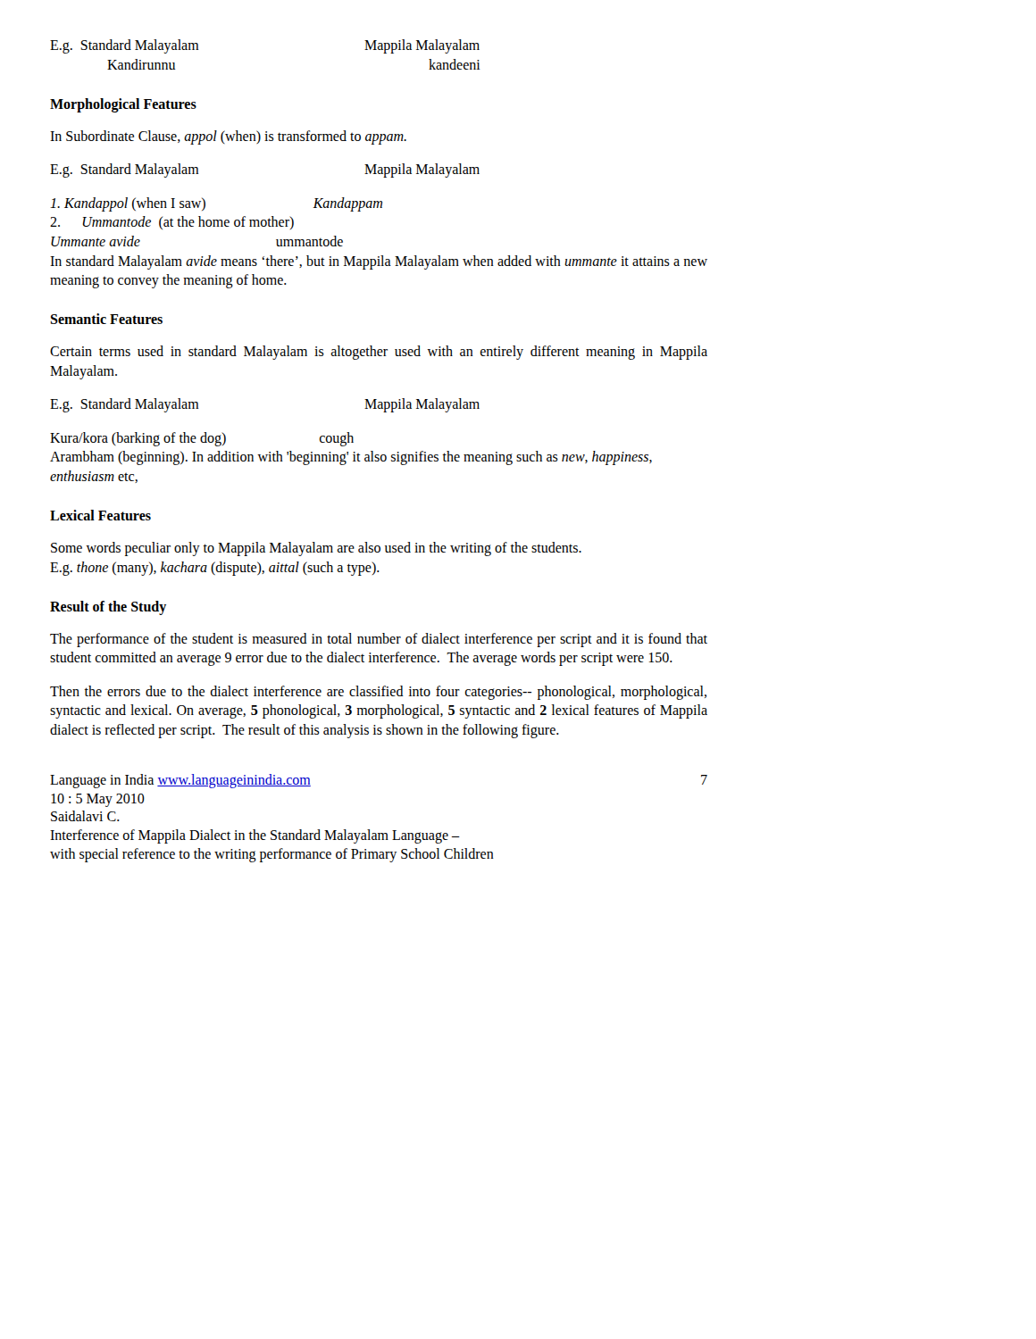E.g. Standard Malayalam Mappila Malayalam
Kandirunnu kandeeni
Morphological Features
In Subordinate Clause, appol (when) is transformed to appam.
E.g. Standard Malayalam Mappila Malayalam
1. Kandappol (when I saw) Kandappam
2. Ummantode (at the home of mother)
Ummante avide ummantode
In standard Malayalam avide means ‘there’, but in Mappila Malayalam when added with ummante it attains a new meaning to convey the meaning of home.
Semantic Features
Certain terms used in standard Malayalam is altogether used with an entirely different meaning in Mappila Malayalam.
E.g. Standard Malayalam Mappila Malayalam
Kura/kora (barking of the dog) cough
Arambham (beginning). In addition with 'beginning' it also signifies the meaning such as new, happiness, enthusiasm etc,
Lexical Features
Some words peculiar only to Mappila Malayalam are also used in the writing of the students.
E.g. thone (many), kachara (dispute), aittal (such a type).
Result of the Study
The performance of the student is measured in total number of dialect interference per script and it is found that student committed an average 9 error due to the dialect interference. The average words per script were 150.
Then the errors due to the dialect interference are classified into four categories-- phonological, morphological, syntactic and lexical. On average, 5 phonological, 3 morphological, 5 syntactic and 2 lexical features of Mappila dialect is reflected per script. The result of this analysis is shown in the following figure.
7 Language in India www.languageinindia.com
10 : 5 May 2010
Saidalavi C.
Interference of Mappila Dialect in the Standard Malayalam Language –
with special reference to the writing performance of Primary School Children